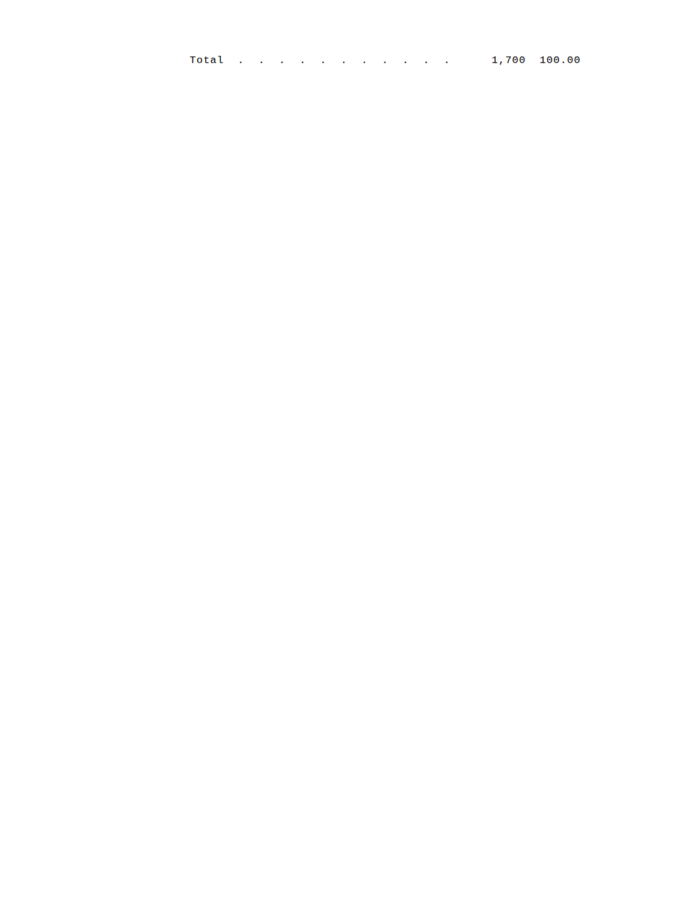Total . . . . . . . . . . . 1,700 100.00